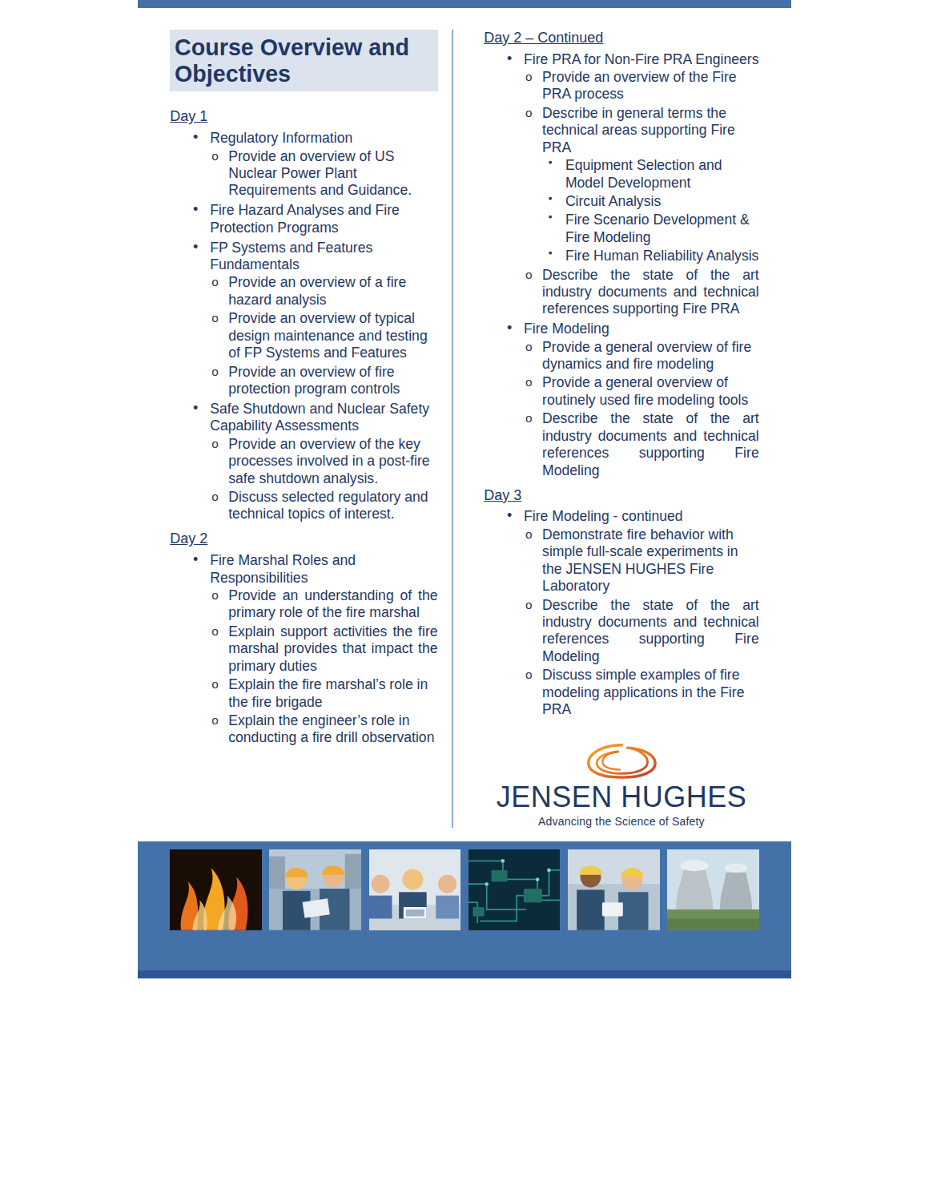Course Overview and Objectives
Day 1
Regulatory Information
Provide an overview of US Nuclear Power Plant Requirements and Guidance.
Fire Hazard Analyses and Fire Protection Programs
FP Systems and Features Fundamentals
Provide an overview of a fire hazard analysis
Provide an overview of typical design maintenance and testing of FP Systems and Features
Provide an overview of fire protection program controls
Safe Shutdown and Nuclear Safety Capability Assessments
Provide an overview of the key processes involved in a post-fire safe shutdown analysis.
Discuss selected regulatory and technical topics of interest.
Day 2
Fire Marshal Roles and Responsibilities
Provide an understanding of the primary role of the fire marshal
Explain support activities the fire marshal provides that impact the primary duties
Explain the fire marshal’s role in the fire brigade
Explain the engineer’s role in conducting a fire drill observation
Day 2 – Continued
Fire PRA for Non-Fire PRA Engineers
Provide an overview of the Fire PRA process
Describe in general terms the technical areas supporting Fire PRA
Equipment Selection and Model Development
Circuit Analysis
Fire Scenario Development & Fire Modeling
Fire Human Reliability Analysis
Describe the state of the art industry documents and technical references supporting Fire PRA
Fire Modeling
Provide a general overview of fire dynamics and fire modeling
Provide a general overview of routinely used fire modeling tools
Describe the state of the art industry documents and technical references supporting Fire Modeling
Day 3
Fire Modeling - continued
Demonstrate fire behavior with simple full-scale experiments in the JENSEN HUGHES Fire Laboratory
Describe the state of the art industry documents and technical references supporting Fire Modeling
Discuss simple examples of fire modeling applications in the Fire PRA
JENSEN HUGHES
Advancing the Science of Safety